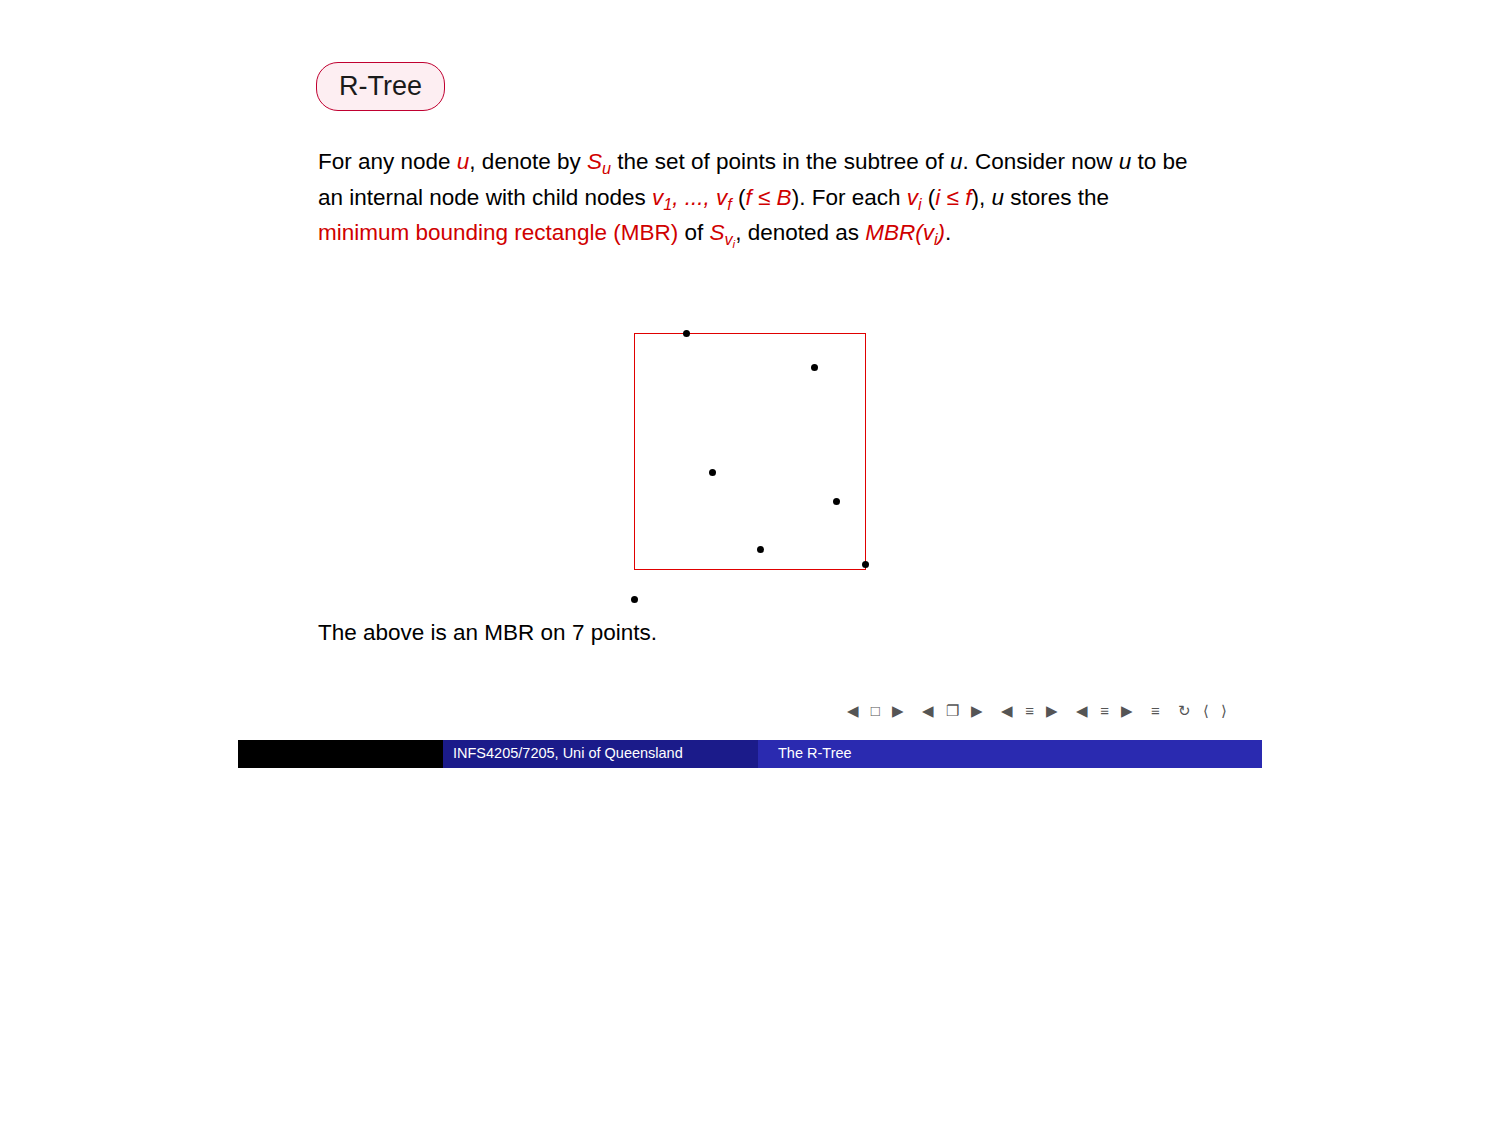R-Tree
For any node u, denote by Su the set of points in the subtree of u. Consider now u to be an internal node with child nodes v1, ..., vf (f ≤ B). For each vi (i ≤ f), u stores the minimum bounding rectangle (MBR) of Svi, denoted as MBR(vi).
The above is an MBR on 7 points.
◀□▶ ◀❐▶ ◀≡▶ ◀≡▶ ≡ ↻⟨⟩
INFS4205/7205, Uni of Queensland
The R-Tree